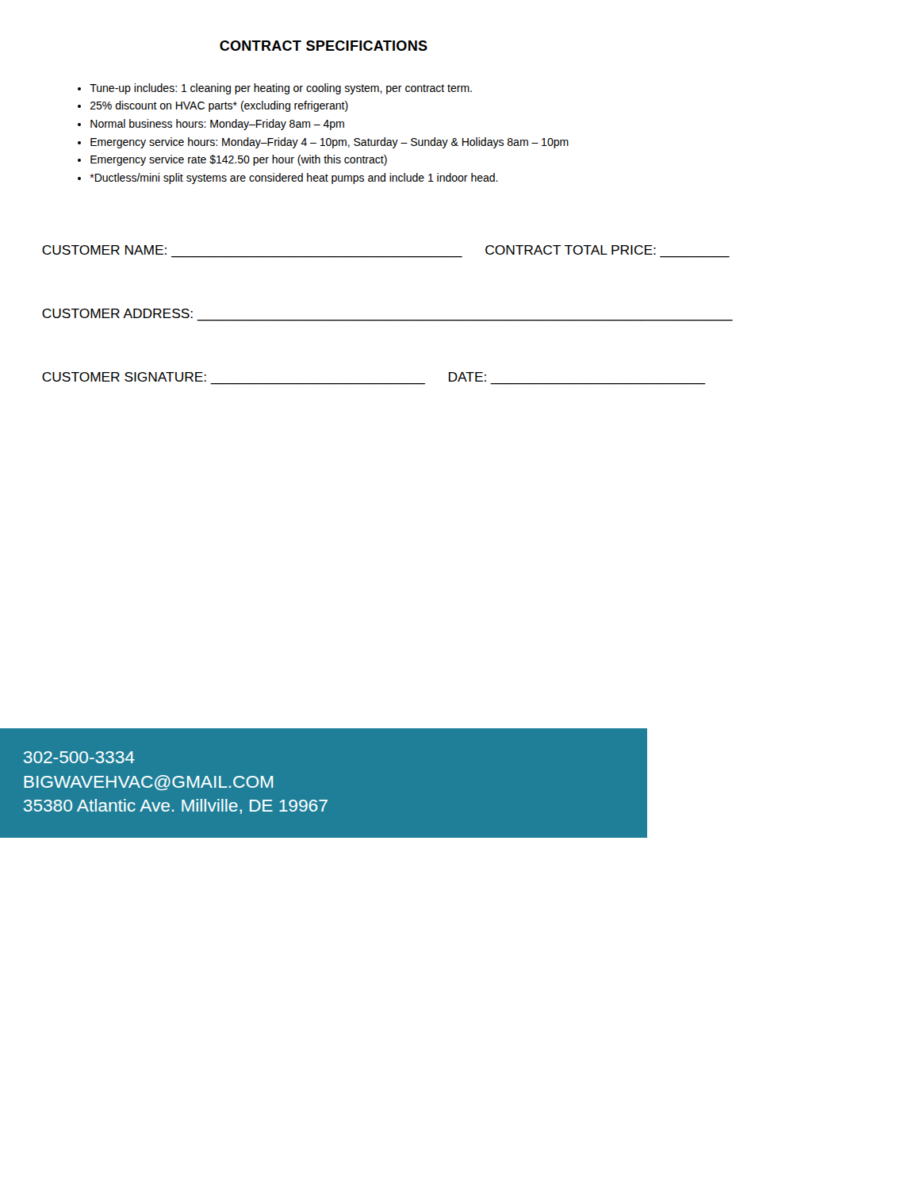CONTRACT SPECIFICATIONS
Tune-up includes: 1 cleaning per heating or cooling system, per contract term.
25% discount on HVAC parts* (excluding refrigerant)
Normal business hours: Monday–Friday 8am – 4pm
Emergency service hours: Monday–Friday 4 – 10pm, Saturday – Sunday & Holidays 8am – 10pm
Emergency service rate $142.50 per hour (with this contract)
*Ductless/mini split systems are considered heat pumps and include 1 indoor head.
CUSTOMER NAME: ______________________________________ CONTRACT TOTAL PRICE: _________
CUSTOMER ADDRESS: ______________________________________________________________________
CUSTOMER SIGNATURE: ____________________________ DATE: ____________________________
302-500-3334
BIGWAVEHVAC@GMAIL.COM
35380 Atlantic Ave. Millville, DE 19967